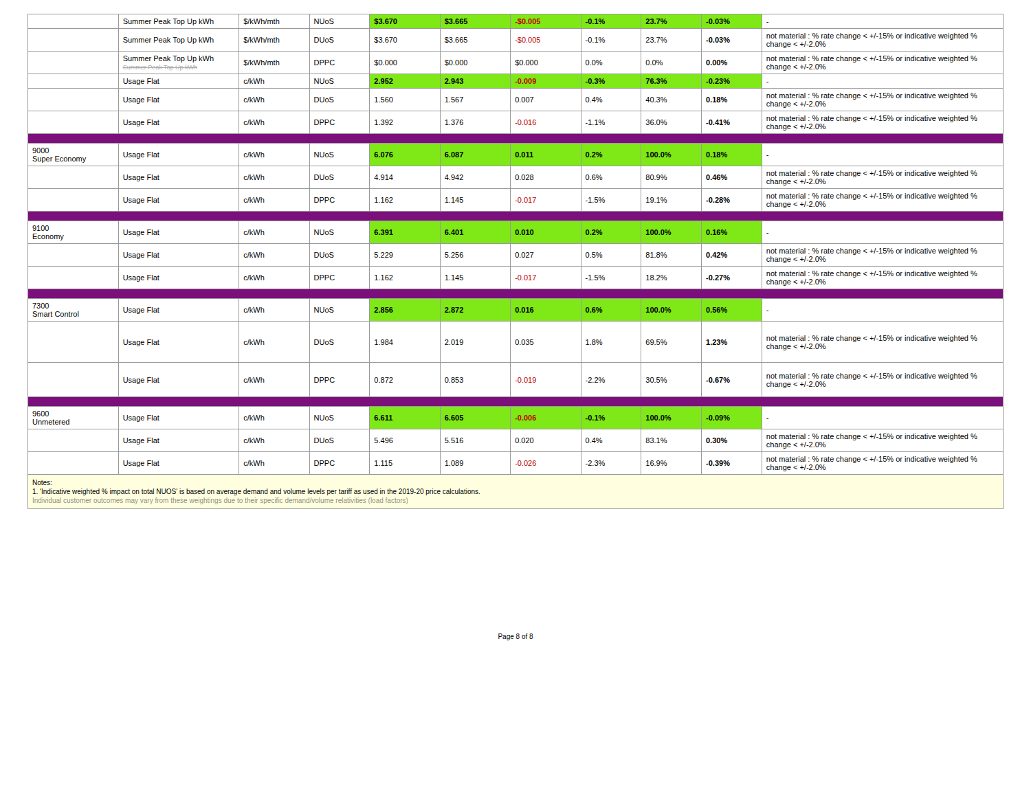| | Summer Peak Top Up kWh | $/kWh/mth | NUoS | $3.670 | $3.665 | -$0.005 | -0.1% | 23.7% | -0.03% | - |
| | Summer Peak Top Up kWh | $/kWh/mth | DUoS | $3.670 | $3.665 | -$0.005 | -0.1% | 23.7% | -0.03% | not material : % rate change < +/-15% or indicative weighted % change < +/-2.0% |
| | Summer Peak Top Up kWh Summer Peak Top Up kWh | $/kWh/mth | DPPC | $0.000 | $0.000 | $0.000 | 0.0% | 0.0% | 0.00% | not material : % rate change < +/-15% or indicative weighted % change < +/-2.0% |
| | Usage Flat | c/kWh | NUoS | 2.952 | 2.943 | -0.009 | -0.3% | 76.3% | -0.23% | - |
| | Usage Flat | c/kWh | DUoS | 1.560 | 1.567 | 0.007 | 0.4% | 40.3% | 0.18% | not material : % rate change < +/-15% or indicative weighted % change < +/-2.0% |
| | Usage Flat | c/kWh | DPPC | 1.392 | 1.376 | -0.016 | -1.1% | 36.0% | -0.41% | not material : % rate change < +/-15% or indicative weighted % change < +/-2.0% |
| 9000 Super Economy | Usage Flat | c/kWh | NUoS | 6.076 | 6.087 | 0.011 | 0.2% | 100.0% | 0.18% | - |
| | Usage Flat | c/kWh | DUoS | 4.914 | 4.942 | 0.028 | 0.6% | 80.9% | 0.46% | not material : % rate change < +/-15% or indicative weighted % change < +/-2.0% |
| | Usage Flat | c/kWh | DPPC | 1.162 | 1.145 | -0.017 | -1.5% | 19.1% | -0.28% | not material : % rate change < +/-15% or indicative weighted % change < +/-2.0% |
| 9100 Economy | Usage Flat | c/kWh | NUoS | 6.391 | 6.401 | 0.010 | 0.2% | 100.0% | 0.16% | - |
| | Usage Flat | c/kWh | DUoS | 5.229 | 5.256 | 0.027 | 0.5% | 81.8% | 0.42% | not material : % rate change < +/-15% or indicative weighted % change < +/-2.0% |
| | Usage Flat | c/kWh | DPPC | 1.162 | 1.145 | -0.017 | -1.5% | 18.2% | -0.27% | not material : % rate change < +/-15% or indicative weighted % change < +/-2.0% |
| 7300 Smart Control | Usage Flat | c/kWh | NUoS | 2.856 | 2.872 | 0.016 | 0.6% | 100.0% | 0.56% | - |
| | Usage Flat | c/kWh | DUoS | 1.984 | 2.019 | 0.035 | 1.8% | 69.5% | 1.23% | not material : % rate change < +/-15% or indicative weighted % change < +/-2.0% |
| | Usage Flat | c/kWh | DPPC | 0.872 | 0.853 | -0.019 | -2.2% | 30.5% | -0.67% | not material : % rate change < +/-15% or indicative weighted % change < +/-2.0% |
| 9600 Unmetered | Usage Flat | c/kWh | NUoS | 6.611 | 6.605 | -0.006 | -0.1% | 100.0% | -0.09% | - |
| | Usage Flat | c/kWh | DUoS | 5.496 | 5.516 | 0.020 | 0.4% | 83.1% | 0.30% | not material : % rate change < +/-15% or indicative weighted % change < +/-2.0% |
| | Usage Flat | c/kWh | DPPC | 1.115 | 1.089 | -0.026 | -2.3% | 16.9% | -0.39% | not material : % rate change < +/-15% or indicative weighted % change < +/-2.0% |
Notes:
1. 'Indicative weighted % impact on total NUOS' is based on average demand and volume levels per tariff as used in the 2019-20 price calculations.
Individual customer outcomes may vary from these weightings due to their specific demand/volume relativities (load factors)
Page 8 of 8